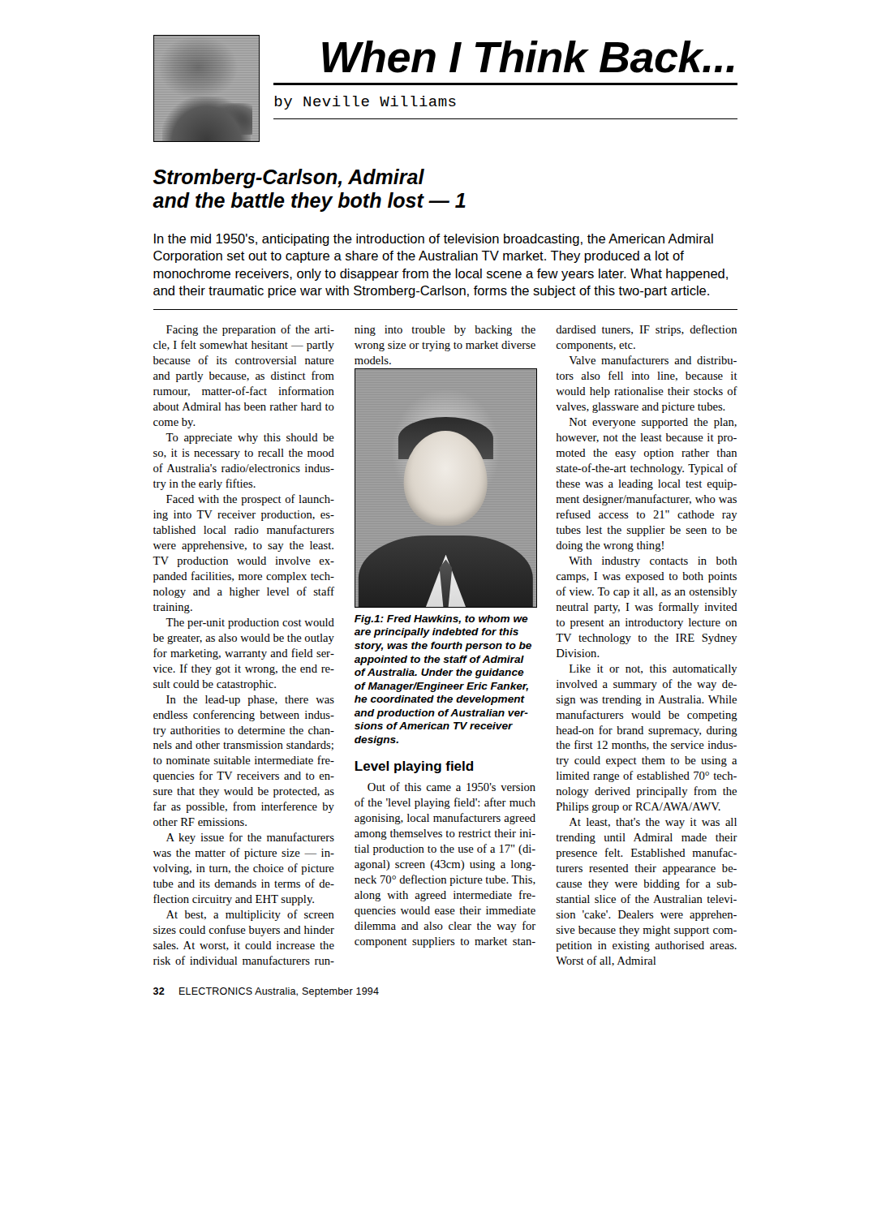When I Think Back...
by Neville Williams
Stromberg-Carlson, Admiral
and the battle they both lost — 1
In the mid 1950's, anticipating the introduction of television broadcasting, the American Admiral Corporation set out to capture a share of the Australian TV market. They produced a lot of monochrome receivers, only to disappear from the local scene a few years later. What happened, and their traumatic price war with Stromberg-Carlson, forms the subject of this two-part article.
Facing the preparation of the article, I felt somewhat hesitant — partly because of its controversial nature and partly because, as distinct from rumour, matter-of-fact information about Admiral has been rather hard to come by.
To appreciate why this should be so, it is necessary to recall the mood of Australia's radio/electronics industry in the early fifties.
Faced with the prospect of launching into TV receiver production, established local radio manufacturers were apprehensive, to say the least. TV production would involve expanded facilities, more complex technology and a higher level of staff training.
The per-unit production cost would be greater, as also would be the outlay for marketing, warranty and field service. If they got it wrong, the end result could be catastrophic.
In the lead-up phase, there was endless conferencing between industry authorities to determine the channels and other transmission standards; to nominate suitable intermediate frequencies for TV receivers and to ensure that they would be protected, as far as possible, from interference by other RF emissions.
A key issue for the manufacturers was the matter of picture size — involving, in turn, the choice of picture tube and its demands in terms of deflection circuitry and EHT supply.
At best, a multiplicity of screen sizes could confuse buyers and hinder sales. At worst, it could increase the risk of individual manufacturers running into trouble by backing the wrong size or trying to market diverse models.
Fig.1: Fred Hawkins, to whom we are principally indebted for this story, was the fourth person to be appointed to the staff of Admiral of Australia. Under the guidance of Manager/Engineer Eric Fanker, he coordinated the development and production of Australian versions of American TV receiver designs.
Level playing field
Out of this came a 1950's version of the 'level playing field': after much agonising, local manufacturers agreed among themselves to restrict their initial production to the use of a 17" (diagonal) screen (43cm) using a long-neck 70° deflection picture tube. This, along with agreed intermediate frequencies would ease their immediate dilemma and also clear the way for component suppliers to market standardised tuners, IF strips, deflection components, etc.
Valve manufacturers and distributors also fell into line, because it would help rationalise their stocks of valves, glassware and picture tubes.
Not everyone supported the plan, however, not the least because it promoted the easy option rather than state-of-the-art technology. Typical of these was a leading local test equipment designer/manufacturer, who was refused access to 21" cathode ray tubes lest the supplier be seen to be doing the wrong thing!
With industry contacts in both camps, I was exposed to both points of view. To cap it all, as an ostensibly neutral party, I was formally invited to present an introductory lecture on TV technology to the IRE Sydney Division.
Like it or not, this automatically involved a summary of the way design was trending in Australia. While manufacturers would be competing head-on for brand supremacy, during the first 12 months, the service industry could expect them to be using a limited range of established 70° technology derived principally from the Philips group or RCA/AWA/AWV.
At least, that's the way it was all trending until Admiral made their presence felt. Established manufacturers resented their appearance because they were bidding for a substantial slice of the Australian television 'cake'. Dealers were apprehensive because they might support competition in existing authorised areas. Worst of all, Admiral
32 ELECTRONICS Australia, September 1994